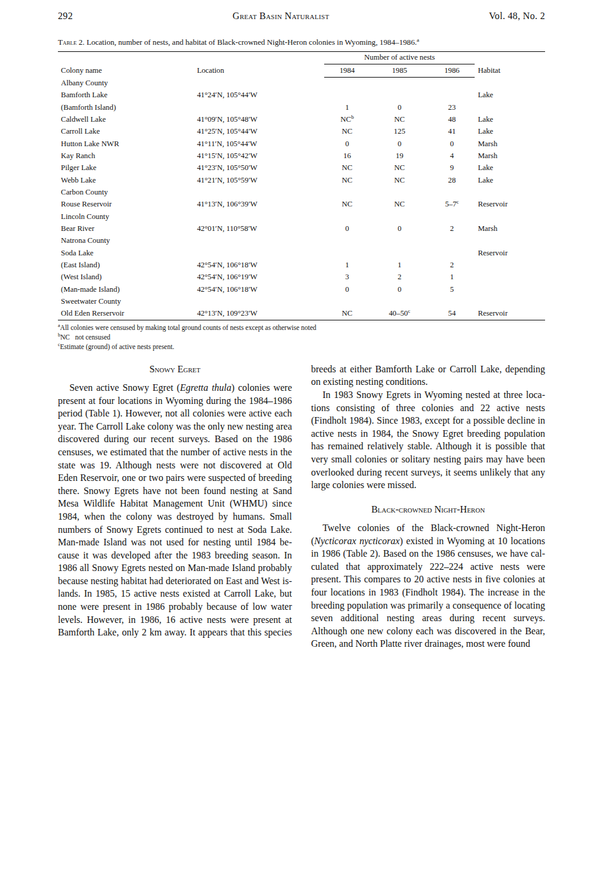292 Great Basin Naturalist Vol. 48, No. 2
Table 2. Location, number of nests, and habitat of Black-crowned Night-Heron colonies in Wyoming, 1984–1986.a
| Colony name | Location | Number of active nests | Habitat |
| --- | --- | --- | --- |
| 1984 | 1985 | 1986 |
| Albany County |
| Bamforth Lake | 41°24′N, 105°44′W | | | | Lake |
| (Bamforth Island) | | 1 | 0 | 23 | |
| Caldwell Lake | 41°09′N, 105°48′W | NC b | NC | 48 | Lake |
| Carroll Lake | 41°25′N, 105°44′W | NC | 125 | 41 | Lake |
| Hutton Lake NWR | 41°11′N, 105°44′W | 0 | 0 | 0 | Marsh |
| Kay Ranch | 41°15′N, 105°42′W | 16 | 19 | 4 | Marsh |
| Pilger Lake | 41°23′N, 105°50′W | NC | NC | 9 | Lake |
| Webb Lake | 41°21′N, 105°59′W | NC | NC | 28 | Lake |
| Carbon County |
| Rouse Reservoir | 41°13′N, 106°39′W | NC | NC | 5–7 c | Reservoir |
| Lincoln County |
| Bear River | 42°01′N, 110°58′W | 0 | 0 | 2 | Marsh |
| Natrona County |
| Soda Lake | | | | | Reservoir |
| (East Island) | 42°54′N, 106°18′W | 1 | 1 | 2 | |
| (West Island) | 42°54′N, 106°19′W | 3 | 2 | 1 | |
| (Man-made Island) | 42°54′N, 106°18′W | 0 | 0 | 5 | |
| Sweetwater County |
| Old Eden Rerservoir | 42°13′N, 109°23′W | NC | 40–50 c | 54 | Reservoir |
aAll colonies were censused by making total ground counts of nests except as otherwise noted
bNC not censused
cEstimate (ground) of active nests present.
Snowy Egret
Seven active Snowy Egret (Egretta thula) colonies were present at four locations in Wyoming during the 1984–1986 period (Table 1). However, not all colonies were active each year. The Carroll Lake colony was the only new nesting area discovered during our recent surveys. Based on the 1986 censuses, we estimated that the number of active nests in the state was 19. Although nests were not discovered at Old Eden Reservoir, one or two pairs were suspected of breeding there. Snowy Egrets have not been found nesting at Sand Mesa Wildlife Habitat Management Unit (WHMU) since 1984, when the colony was destroyed by humans. Small numbers of Snowy Egrets continued to nest at Soda Lake. Man-made Island was not used for nesting until 1984 because it was developed after the 1983 breeding season. In 1986 all Snowy Egrets nested on Man-made Island probably because nesting habitat had deteriorated on East and West islands. In 1985, 15 active nests existed at Carroll Lake, but none were present in 1986 probably because of low water levels. However, in 1986, 16 active nests were present at Bamforth Lake, only 2 km away. It appears that this species breeds at either Bamforth Lake or Carroll Lake, depending on existing nesting conditions.
In 1983 Snowy Egrets in Wyoming nested at three locations consisting of three colonies and 22 active nests (Findholt 1984). Since 1983, except for a possible decline in active nests in 1984, the Snowy Egret breeding population has remained relatively stable. Although it is possible that very small colonies or solitary nesting pairs may have been overlooked during recent surveys, it seems unlikely that any large colonies were missed.
Black-crowned Night-Heron
Twelve colonies of the Black-crowned Night-Heron (Nycticorax nycticorax) existed in Wyoming at 10 locations in 1986 (Table 2). Based on the 1986 censuses, we have calculated that approximately 222–224 active nests were present. This compares to 20 active nests in five colonies at four locations in 1983 (Findholt 1984). The increase in the breeding population was primarily a consequence of locating seven additional nesting areas during recent surveys. Although one new colony each was discovered in the Bear, Green, and North Platte river drainages, most were found